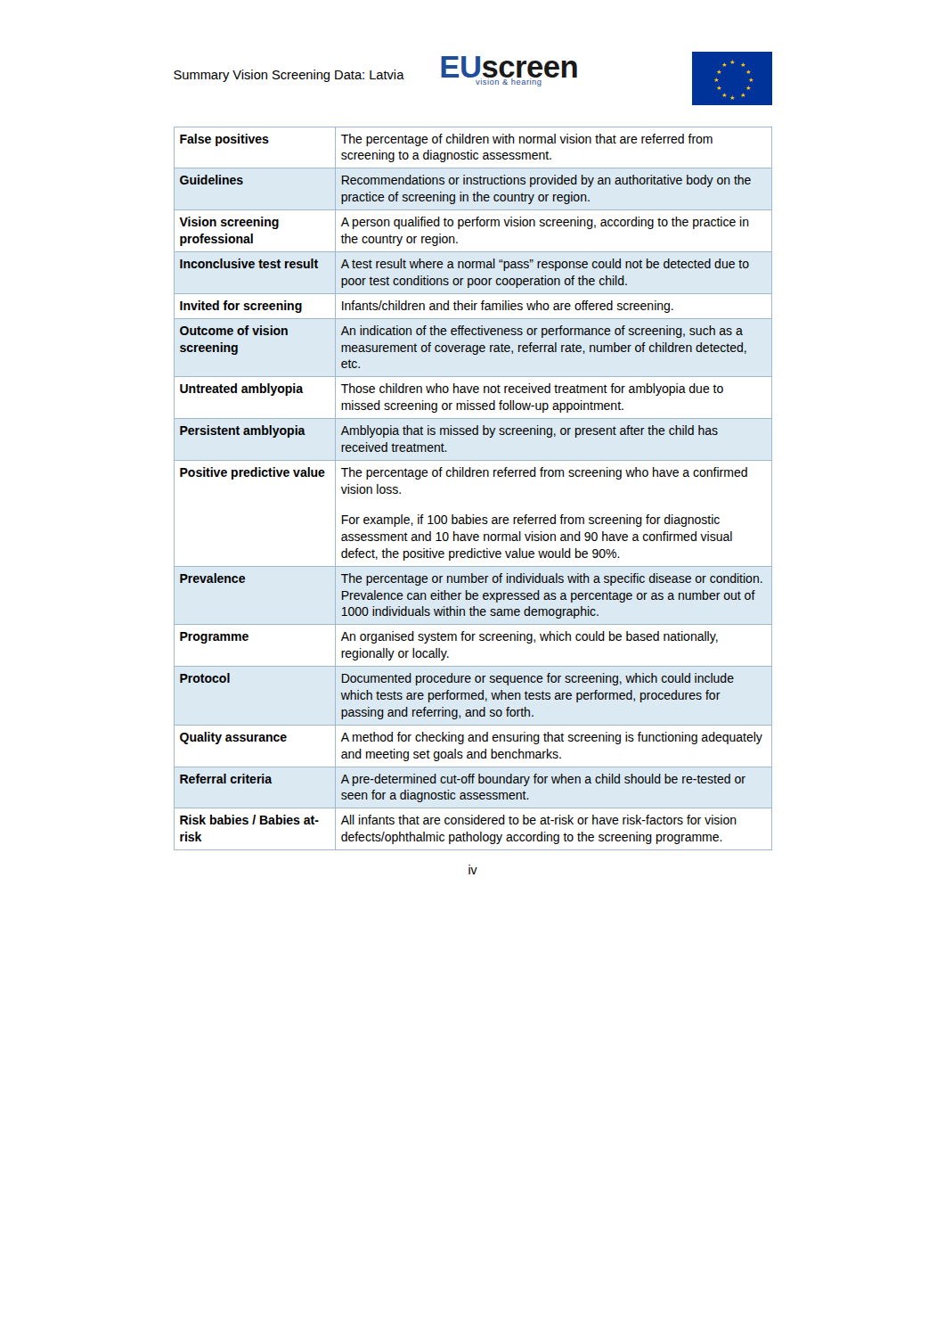Summary Vision Screening Data: Latvia
EU screen
vision & hearing
★ ★ ★ ★ ★ ★ ★ ★ ★ ★ ★ ★
| False positives | The percentage of children with normal vision that are referred from screening to a diagnostic assessment. |
| Guidelines | Recommendations or instructions provided by an authoritative body on the practice of screening in the country or region. |
| Vision screening professional | A person qualified to perform vision screening, according to the practice in the country or region. |
| Inconclusive test result | A test result where a normal “pass” response could not be detected due to poor test conditions or poor cooperation of the child. |
| Invited for screening | Infants/children and their families who are offered screening. |
| Outcome of vision screening | An indication of the effectiveness or performance of screening, such as a measurement of coverage rate, referral rate, number of children detected, etc. |
| Untreated amblyopia | Those children who have not received treatment for amblyopia due to missed screening or missed follow-up appointment. |
| Persistent amblyopia | Amblyopia that is missed by screening, or present after the child has received treatment. |
| Positive predictive value | The percentage of children referred from screening who have a confirmed vision loss. For example, if 100 babies are referred from screening for diagnostic assessment and 10 have normal vision and 90 have a confirmed visual defect, the positive predictive value would be 90%. |
| Prevalence | The percentage or number of individuals with a specific disease or condition. Prevalence can either be expressed as a percentage or as a number out of 1000 individuals within the same demographic. |
| Programme | An organised system for screening, which could be based nationally, regionally or locally. |
| Protocol | Documented procedure or sequence for screening, which could include which tests are performed, when tests are performed, procedures for passing and referring, and so forth. |
| Quality assurance | A method for checking and ensuring that screening is functioning adequately and meeting set goals and benchmarks. |
| Referral criteria | A pre-determined cut-off boundary for when a child should be re-tested or seen for a diagnostic assessment. |
| Risk babies / Babies at-risk | All infants that are considered to be at-risk or have risk-factors for vision defects/ophthalmic pathology according to the screening programme. |
iv